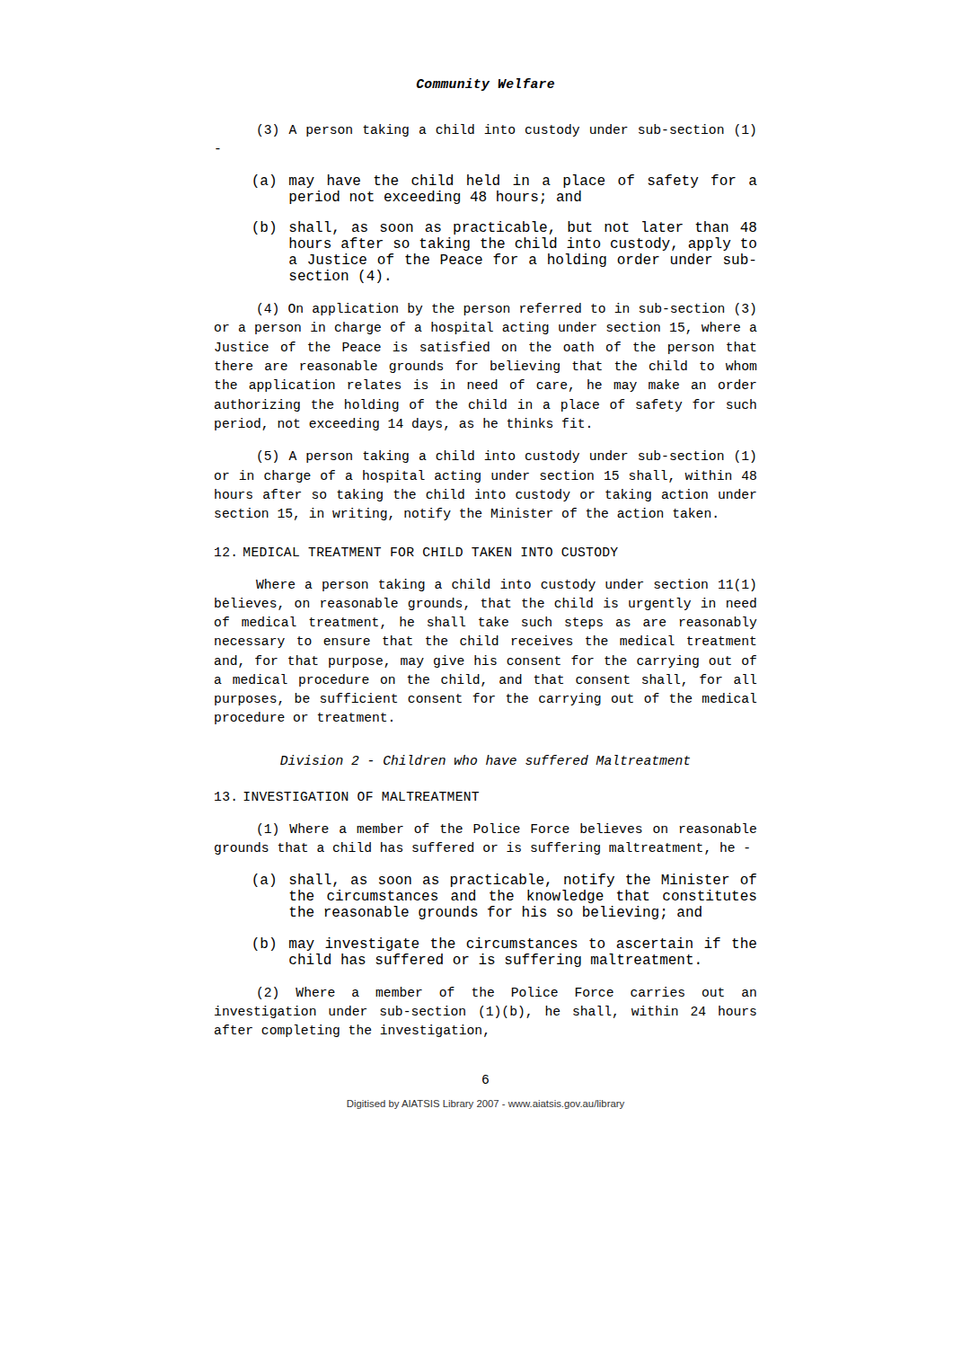Community Welfare
(3) A person taking a child into custody under sub-section (1) -
(a)
may have the child held in a place of safety for a period not exceeding 48 hours; and
(b)
shall, as soon as practicable, but not later than 48 hours after so taking the child into custody, apply to a Justice of the Peace for a holding order under sub-section (4).
(4) On application by the person referred to in sub-section (3) or a person in charge of a hospital acting under section 15, where a Justice of the Peace is satisfied on the oath of the person that there are reasonable grounds for believing that the child to whom the application relates is in need of care, he may make an order authorizing the holding of the child in a place of safety for such period, not exceeding 14 days, as he thinks fit.
(5) A person taking a child into custody under sub-section (1) or in charge of a hospital acting under section 15 shall, within 48 hours after so taking the child into custody or taking action under section 15, in writing, notify the Minister of the action taken.
12. MEDICAL TREATMENT FOR CHILD TAKEN INTO CUSTODY
Where a person taking a child into custody under section 11(1) believes, on reasonable grounds, that the child is urgently in need of medical treatment, he shall take such steps as are reasonably necessary to ensure that the child receives the medical treatment and, for that purpose, may give his consent for the carrying out of a medical procedure on the child, and that consent shall, for all purposes, be sufficient consent for the carrying out of the medical procedure or treatment.
Division 2 - Children who have suffered Maltreatment
13. INVESTIGATION OF MALTREATMENT
(1) Where a member of the Police Force believes on reasonable grounds that a child has suffered or is suffering maltreatment, he -
(a)
shall, as soon as practicable, notify the Minister of the circumstances and the knowledge that constitutes the reasonable grounds for his so believing; and
(b)
may investigate the circumstances to ascertain if the child has suffered or is suffering maltreatment.
(2) Where a member of the Police Force carries out an investigation under sub-section (1)(b), he shall, within 24 hours after completing the investigation,
6
Digitised by AIATSIS Library 2007 - www.aiatsis.gov.au/library